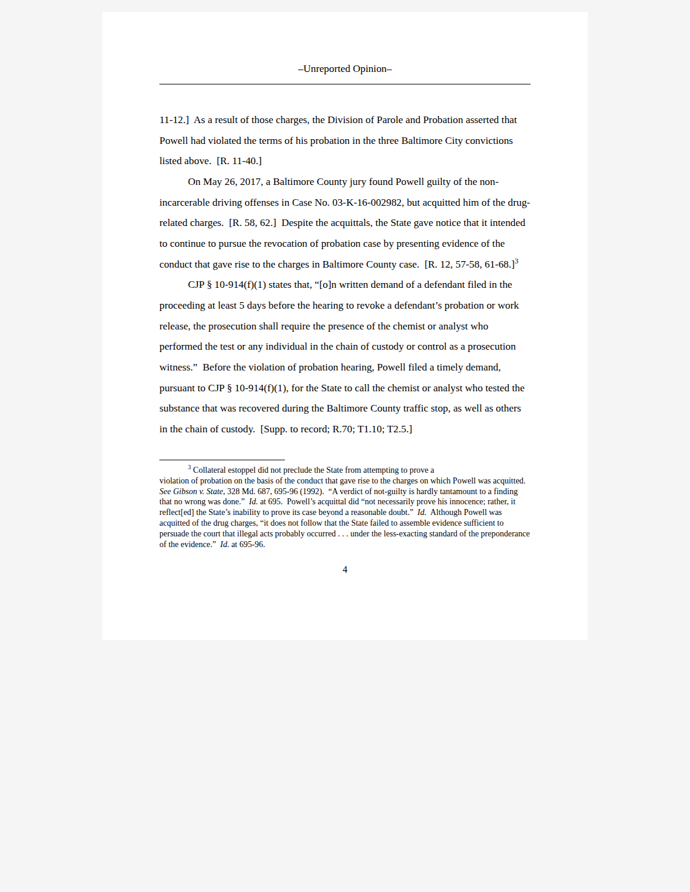–Unreported Opinion–
11-12.] As a result of those charges, the Division of Parole and Probation asserted that Powell had violated the terms of his probation in the three Baltimore City convictions listed above. [R. 11-40.]
On May 26, 2017, a Baltimore County jury found Powell guilty of the non-incarcerable driving offenses in Case No. 03-K-16-002982, but acquitted him of the drug-related charges. [R. 58, 62.] Despite the acquittals, the State gave notice that it intended to continue to pursue the revocation of probation case by presenting evidence of the conduct that gave rise to the charges in Baltimore County case. [R. 12, 57-58, 61-68.]3
CJP § 10-914(f)(1) states that, “[o]n written demand of a defendant filed in the proceeding at least 5 days before the hearing to revoke a defendant’s probation or work release, the prosecution shall require the presence of the chemist or analyst who performed the test or any individual in the chain of custody or control as a prosecution witness.” Before the violation of probation hearing, Powell filed a timely demand, pursuant to CJP § 10-914(f)(1), for the State to call the chemist or analyst who tested the substance that was recovered during the Baltimore County traffic stop, as well as others in the chain of custody. [Supp. to record; R.70; T1.10; T2.5.]
3 Collateral estoppel did not preclude the State from attempting to prove a violation of probation on the basis of the conduct that gave rise to the charges on which Powell was acquitted. See Gibson v. State, 328 Md. 687, 695-96 (1992). “A verdict of not-guilty is hardly tantamount to a finding that no wrong was done.” Id. at 695. Powell’s acquittal did “not necessarily prove his innocence; rather, it reflect[ed] the State’s inability to prove its case beyond a reasonable doubt.” Id. Although Powell was acquitted of the drug charges, “it does not follow that the State failed to assemble evidence sufficient to persuade the court that illegal acts probably occurred . . . under the less-exacting standard of the preponderance of the evidence.” Id. at 695-96.
4